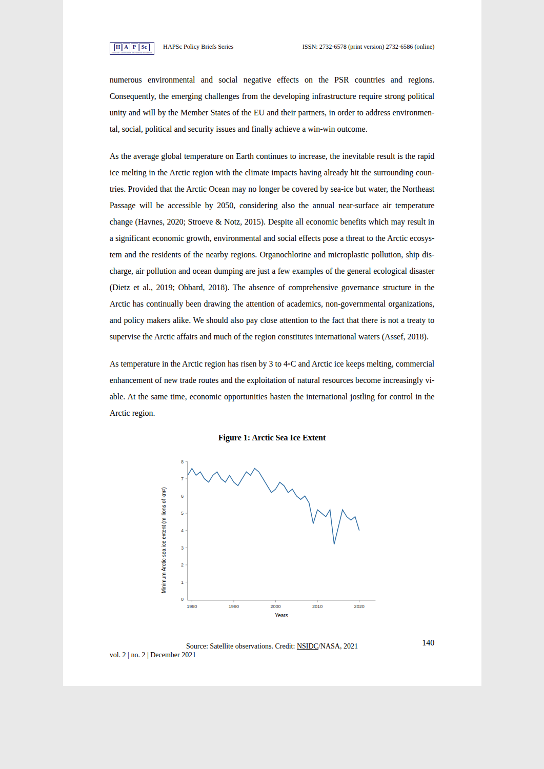HAPSc
Hellenic Association of Political Scientists
HAPSc Policy Briefs Series
ISSN: 2732-6578 (print version) 2732-6586 (online)
numerous environmental and social negative effects on the PSR countries and regions. Consequently, the emerging challenges from the developing infrastructure require strong political unity and will by the Member States of the EU and their partners, in order to address environmental, social, political and security issues and finally achieve a win-win outcome.
As the average global temperature on Earth continues to increase, the inevitable result is the rapid ice melting in the Arctic region with the climate impacts having already hit the surrounding countries. Provided that the Arctic Ocean may no longer be covered by sea-ice but water, the Northeast Passage will be accessible by 2050, considering also the annual near-surface air temperature change (Havnes, 2020; Stroeve & Notz, 2015). Despite all economic benefits which may result in a significant economic growth, environmental and social effects pose a threat to the Arctic ecosystem and the residents of the nearby regions. Organochlorine and microplastic pollution, ship discharge, air pollution and ocean dumping are just a few examples of the general ecological disaster (Dietz et al., 2019; Obbard, 2018). The absence of comprehensive governance structure in the Arctic has continually been drawing the attention of academics, non-governmental organizations, and policy makers alike. We should also pay close attention to the fact that there is not a treaty to supervise the Arctic affairs and much of the region constitutes international waters (Assef, 2018).
As temperature in the Arctic region has risen by 3 to 4◦C and Arctic ice keeps melting, commercial enhancement of new trade routes and the exploitation of natural resources become increasingly viable. At the same time, economic opportunities hasten the international jostling for control in the Arctic region.
Figure 1: Arctic Sea Ice Extent
Minimum Arctic sea ice extent (millions of km²) 8 7 6 5 4 3 2 1 0 1980 1990 2000 2010 2020 Years
Source: Satellite observations. Credit: NSIDC/NASA, 2021
140
vol. 2 | no. 2 | December 2021